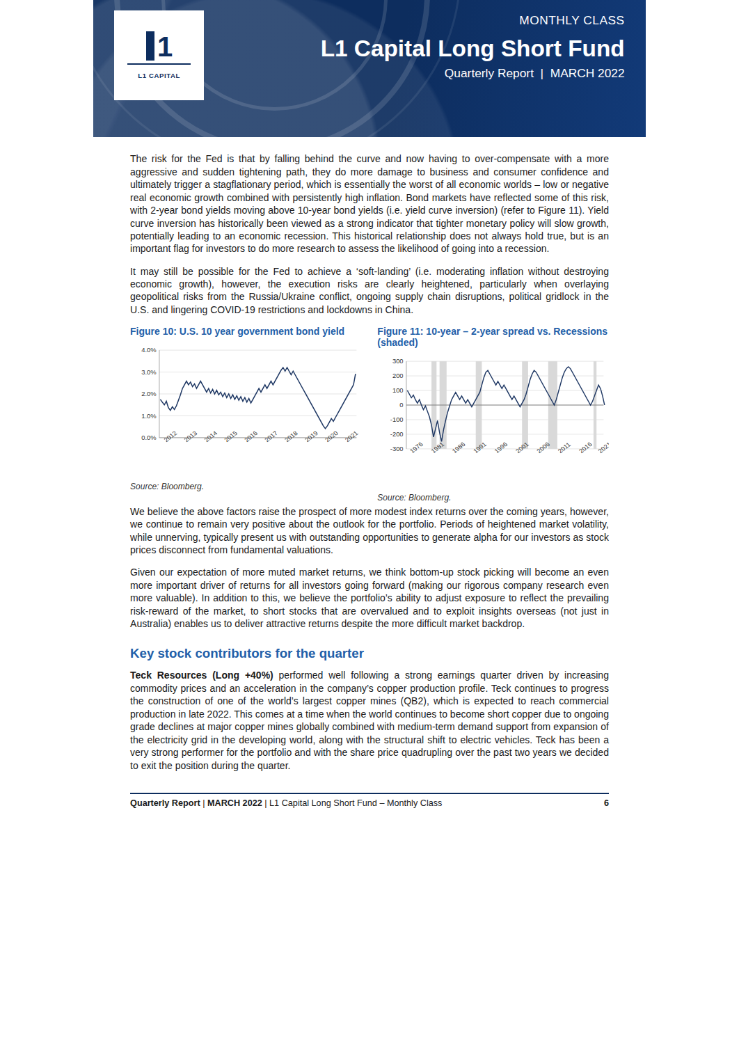1
L1 CAPITAL
MONTHLY CLASS
L1 Capital Long Short Fund
Quarterly Report | MARCH 2022
The risk for the Fed is that by falling behind the curve and now having to over-compensate with a more aggressive and sudden tightening path, they do more damage to business and consumer confidence and ultimately trigger a stagflationary period, which is essentially the worst of all economic worlds – low or negative real economic growth combined with persistently high inflation. Bond markets have reflected some of this risk, with 2-year bond yields moving above 10-year bond yields (i.e. yield curve inversion) (refer to Figure 11). Yield curve inversion has historically been viewed as a strong indicator that tighter monetary policy will slow growth, potentially leading to an economic recession. This historical relationship does not always hold true, but is an important flag for investors to do more research to assess the likelihood of going into a recession.
It may still be possible for the Fed to achieve a ‘soft-landing’ (i.e. moderating inflation without destroying economic growth), however, the execution risks are clearly heightened, particularly when overlaying geopolitical risks from the Russia/Ukraine conflict, ongoing supply chain disruptions, political gridlock in the U.S. and lingering COVID-19 restrictions and lockdowns in China.
Figure 10: U.S. 10 year government bond yield
4.0% 3.0% 2.0% 1.0% 0.0% 2012 2013 2014 2015 2016 2017 2018 2019 2020 2021
Source: Bloomberg.
Figure 11: 10-year – 2-year spread vs. Recessions (shaded)
300 200 100 0 -100 -200 -300 1976 1981 1986 1991 1996 2001 2006 2011 2016 2021
Source: Bloomberg.
We believe the above factors raise the prospect of more modest index returns over the coming years, however, we continue to remain very positive about the outlook for the portfolio. Periods of heightened market volatility, while unnerving, typically present us with outstanding opportunities to generate alpha for our investors as stock prices disconnect from fundamental valuations.
Given our expectation of more muted market returns, we think bottom-up stock picking will become an even more important driver of returns for all investors going forward (making our rigorous company research even more valuable). In addition to this, we believe the portfolio’s ability to adjust exposure to reflect the prevailing risk-reward of the market, to short stocks that are overvalued and to exploit insights overseas (not just in Australia) enables us to deliver attractive returns despite the more difficult market backdrop.
Key stock contributors for the quarter
Teck Resources (Long +40%) performed well following a strong earnings quarter driven by increasing commodity prices and an acceleration in the company’s copper production profile. Teck continues to progress the construction of one of the world’s largest copper mines (QB2), which is expected to reach commercial production in late 2022. This comes at a time when the world continues to become short copper due to ongoing grade declines at major copper mines globally combined with medium-term demand support from expansion of the electricity grid in the developing world, along with the structural shift to electric vehicles. Teck has been a very strong performer for the portfolio and with the share price quadrupling over the past two years we decided to exit the position during the quarter.
Quarterly Report | MARCH 2022 | L1 Capital Long Short Fund – Monthly Class
6